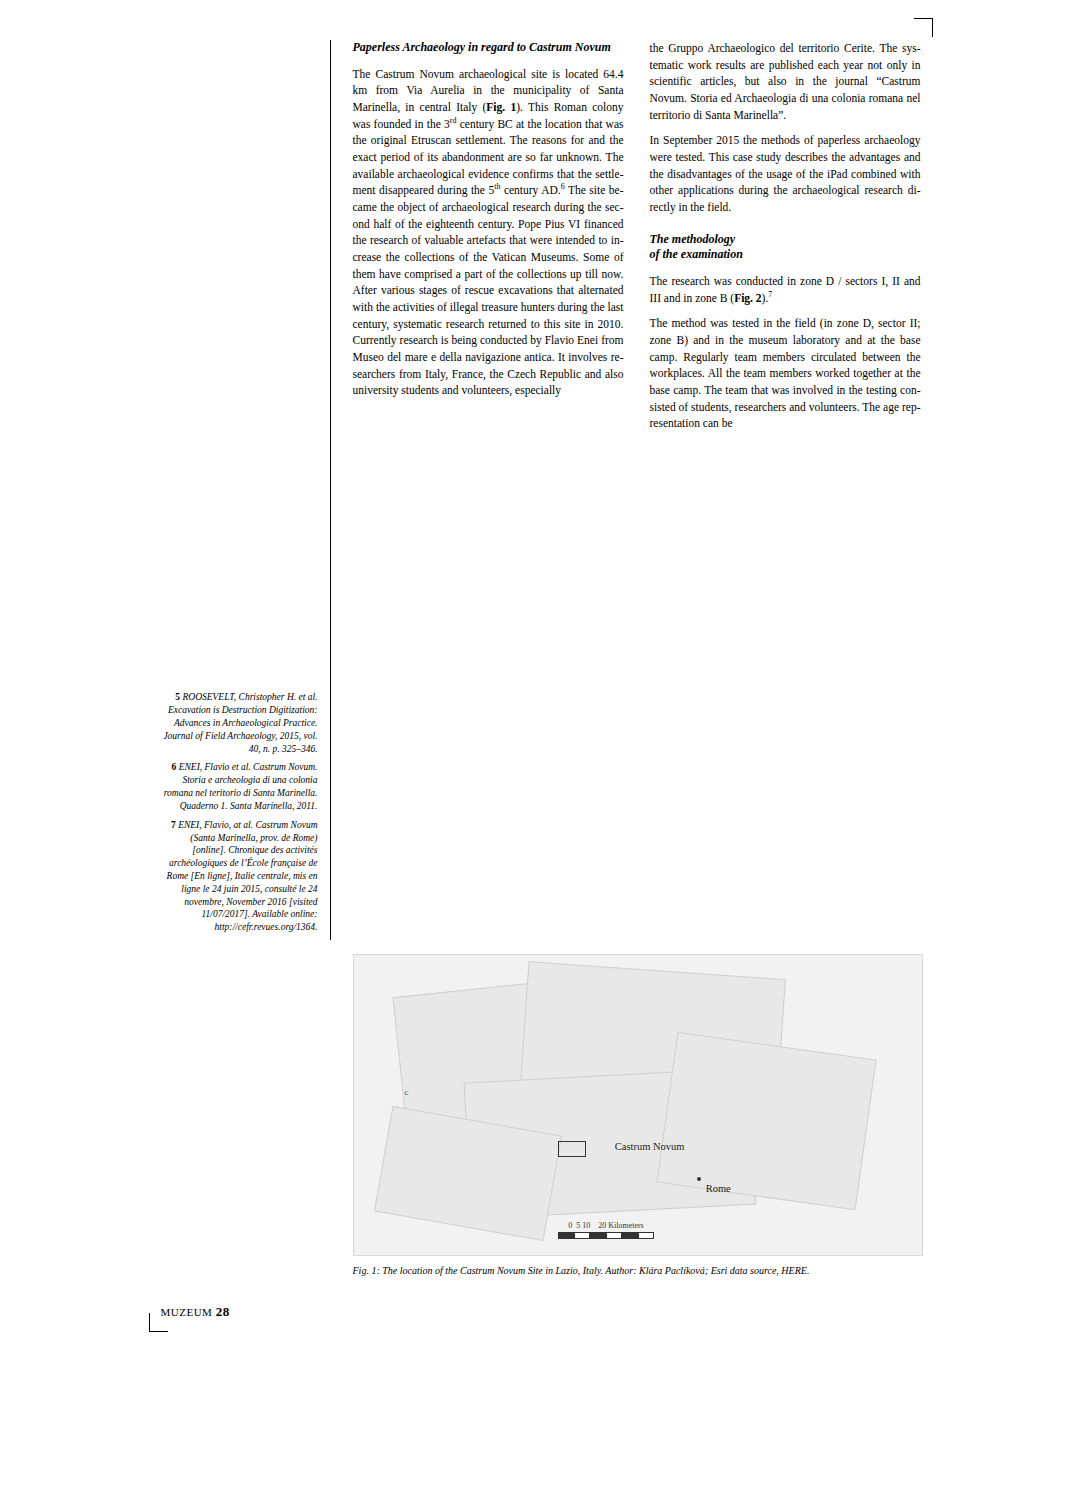5 ROOSEVELT, Christopher H. et al. Excavation is Destruction Digitization: Advances in Archaeological Practice. Journal of Field Archaeology, 2015, vol. 40, n. p. 325–346.
6 ENEI, Flavio et al. Castrum Novum. Storia e archeologia di una colonia romana nel teritorio di Santa Marinella. Quaderno 1. Santa Marinella, 2011.
7 ENEI, Flavio, at al. Castrum Novum (Santa Marinella, prov. de Rome) [online]. Chronique des activités archéologiques de l’École française de Rome [En ligne], Italie centrale, mis en ligne le 24 juin 2015, consulté le 24 novembre, November 2016 [visited 11/07/2017]. Available online: http://cefr.revues.org/1364.
Paperless Archaeology in regard to Castrum Novum
The Castrum Novum archaeological site is located 64.4 km from Via Aurelia in the municipality of Santa Marinella, in central Italy (Fig. 1). This Roman colony was founded in the 3rd century BC at the location that was the original Etruscan settlement. The reasons for and the exact period of its abandonment are so far unknown. The available archaeological evidence confirms that the settlement disappeared during the 5th century AD.6 The site became the object of archaeological research during the second half of the eighteenth century. Pope Pius VI financed the research of valuable artefacts that were intended to increase the collections of the Vatican Museums. Some of them have comprised a part of the collections up till now. After various stages of rescue excavations that alternated with the activities of illegal treasure hunters during the last century, systematic research returned to this site in 2010. Currently research is being conducted by Flavio Enei from Museo del mare e della navigazione antica. It involves researchers from Italy, France, the Czech Republic and also university students and volunteers, especially
the Gruppo Archaeologico del territorio Cerite. The systematic work results are published each year not only in scientific articles, but also in the journal “Castrum Novum. Storia ed Archaeologia di una colonia romana nel territorio di Santa Marinella”.
In September 2015 the methods of paperless archaeology were tested. This case study describes the advantages and the disadvantages of the usage of the iPad combined with other applications during the archaeological research directly in the field.
The methodology
of the examination
The research was conducted in zone D / sectors I, II and III and in zone B (Fig. 2).7
The method was tested in the field (in zone D, sector II; zone B) and in the museum laboratory and at the base camp. Regularly team members circulated between the workplaces. All the team members worked together at the base camp. The team that was involved in the testing consisted of students, researchers and volunteers. The age representation can be
c
Castrum Novum
Rome
0 5 10 20 Kilometers
Fig. 1: The location of the Castrum Novum Site in Lazio, Italy. Author: Klára Paclíková; Esri data source, HERE.
MUZEUM 28